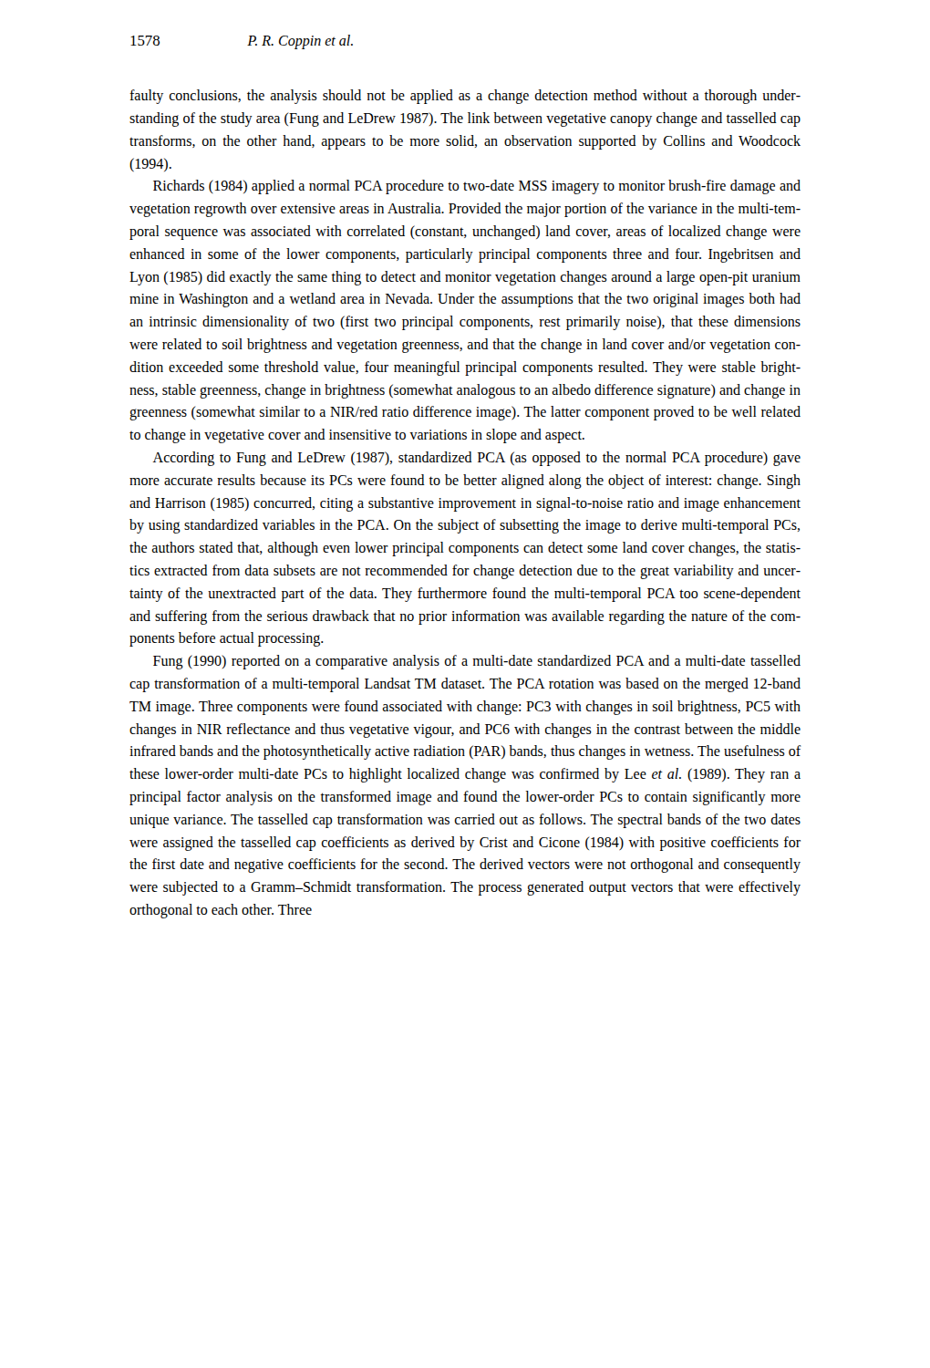1578 P. R. Coppin et al.
faulty conclusions, the analysis should not be applied as a change detection method without a thorough understanding of the study area (Fung and LeDrew 1987). The link between vegetative canopy change and tasselled cap transforms, on the other hand, appears to be more solid, an observation supported by Collins and Woodcock (1994).
Richards (1984) applied a normal PCA procedure to two-date MSS imagery to monitor brush-fire damage and vegetation regrowth over extensive areas in Australia. Provided the major portion of the variance in the multi-temporal sequence was associated with correlated (constant, unchanged) land cover, areas of localized change were enhanced in some of the lower components, particularly principal components three and four. Ingebritsen and Lyon (1985) did exactly the same thing to detect and monitor vegetation changes around a large open-pit uranium mine in Washington and a wetland area in Nevada. Under the assumptions that the two original images both had an intrinsic dimensionality of two (first two principal components, rest primarily noise), that these dimensions were related to soil brightness and vegetation greenness, and that the change in land cover and/or vegetation condition exceeded some threshold value, four meaningful principal components resulted. They were stable brightness, stable greenness, change in brightness (somewhat analogous to an albedo difference signature) and change in greenness (somewhat similar to a NIR/red ratio difference image). The latter component proved to be well related to change in vegetative cover and insensitive to variations in slope and aspect.
According to Fung and LeDrew (1987), standardized PCA (as opposed to the normal PCA procedure) gave more accurate results because its PCs were found to be better aligned along the object of interest: change. Singh and Harrison (1985) concurred, citing a substantive improvement in signal-to-noise ratio and image enhancement by using standardized variables in the PCA. On the subject of subsetting the image to derive multi-temporal PCs, the authors stated that, although even lower principal components can detect some land cover changes, the statistics extracted from data subsets are not recommended for change detection due to the great variability and uncertainty of the unextracted part of the data. They furthermore found the multi-temporal PCA too scene-dependent and suffering from the serious drawback that no prior information was available regarding the nature of the components before actual processing.
Fung (1990) reported on a comparative analysis of a multi-date standardized PCA and a multi-date tasselled cap transformation of a multi-temporal Landsat TM dataset. The PCA rotation was based on the merged 12-band TM image. Three components were found associated with change: PC3 with changes in soil brightness, PC5 with changes in NIR reflectance and thus vegetative vigour, and PC6 with changes in the contrast between the middle infrared bands and the photosynthetically active radiation (PAR) bands, thus changes in wetness. The usefulness of these lower-order multi-date PCs to highlight localized change was confirmed by Lee et al. (1989). They ran a principal factor analysis on the transformed image and found the lower-order PCs to contain significantly more unique variance. The tasselled cap transformation was carried out as follows. The spectral bands of the two dates were assigned the tasselled cap coefficients as derived by Crist and Cicone (1984) with positive coefficients for the first date and negative coefficients for the second. The derived vectors were not orthogonal and consequently were subjected to a Gramm–Schmidt transformation. The process generated output vectors that were effectively orthogonal to each other. Three